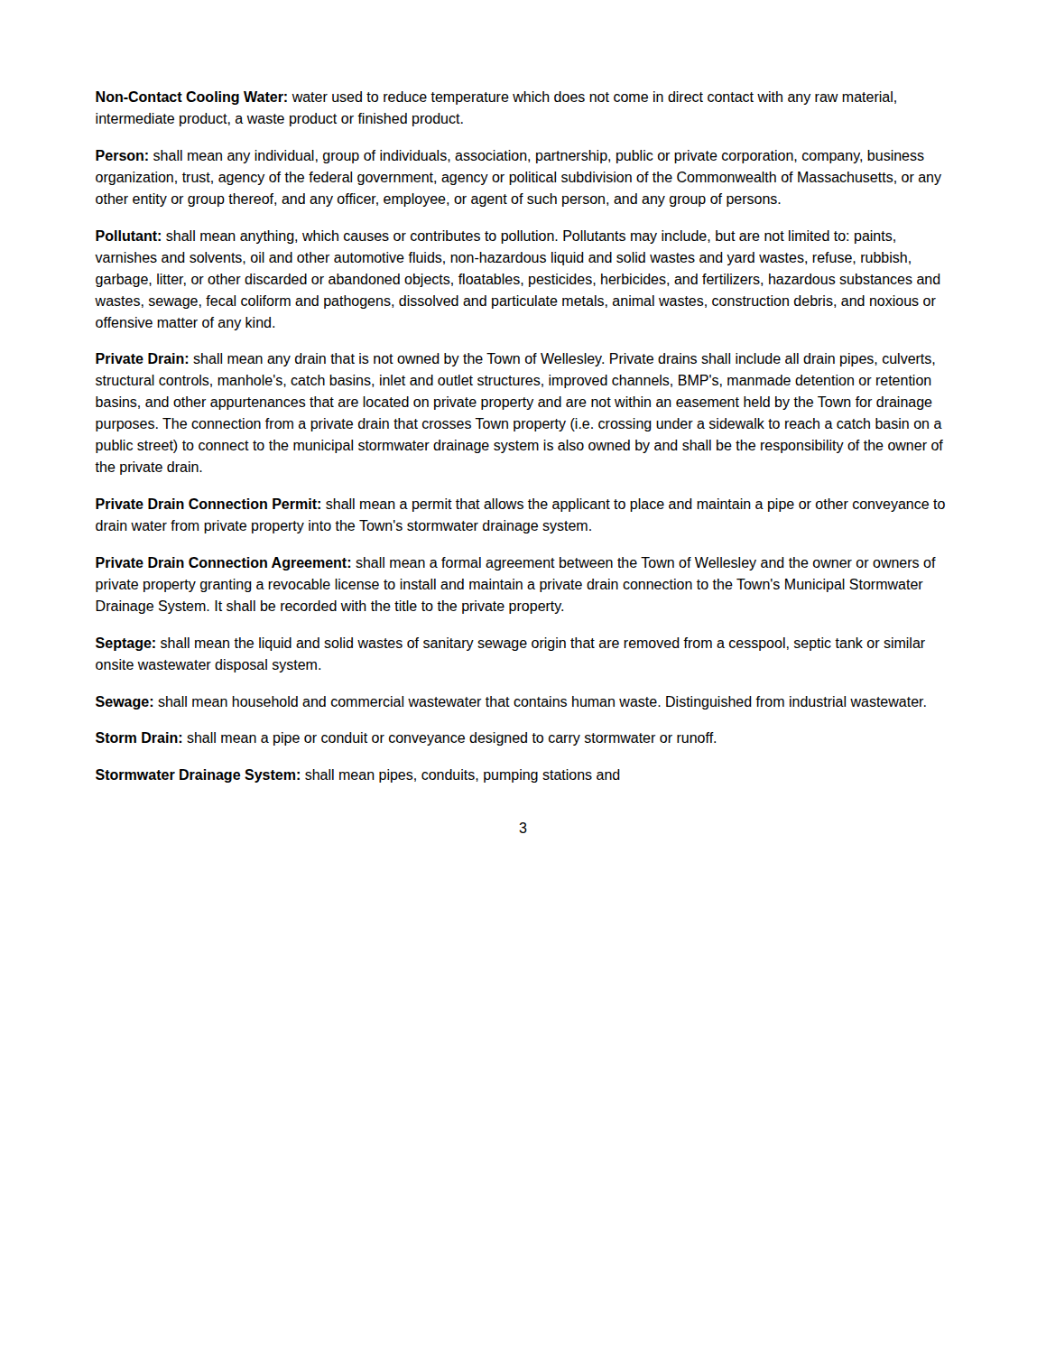Non-Contact Cooling Water: water used to reduce temperature which does not come in direct contact with any raw material, intermediate product, a waste product or finished product.
Person: shall mean any individual, group of individuals, association, partnership, public or private corporation, company, business organization, trust, agency of the federal government, agency or political subdivision of the Commonwealth of Massachusetts, or any other entity or group thereof, and any officer, employee, or agent of such person, and any group of persons.
Pollutant: shall mean anything, which causes or contributes to pollution. Pollutants may include, but are not limited to: paints, varnishes and solvents, oil and other automotive fluids, non-hazardous liquid and solid wastes and yard wastes, refuse, rubbish, garbage, litter, or other discarded or abandoned objects, floatables, pesticides, herbicides, and fertilizers, hazardous substances and wastes, sewage, fecal coliform and pathogens, dissolved and particulate metals, animal wastes, construction debris, and noxious or offensive matter of any kind.
Private Drain: shall mean any drain that is not owned by the Town of Wellesley. Private drains shall include all drain pipes, culverts, structural controls, manhole's, catch basins, inlet and outlet structures, improved channels, BMP's, manmade detention or retention basins, and other appurtenances that are located on private property and are not within an easement held by the Town for drainage purposes. The connection from a private drain that crosses Town property (i.e. crossing under a sidewalk to reach a catch basin on a public street) to connect to the municipal stormwater drainage system is also owned by and shall be the responsibility of the owner of the private drain.
Private Drain Connection Permit: shall mean a permit that allows the applicant to place and maintain a pipe or other conveyance to drain water from private property into the Town's stormwater drainage system.
Private Drain Connection Agreement: shall mean a formal agreement between the Town of Wellesley and the owner or owners of private property granting a revocable license to install and maintain a private drain connection to the Town's Municipal Stormwater Drainage System. It shall be recorded with the title to the private property.
Septage: shall mean the liquid and solid wastes of sanitary sewage origin that are removed from a cesspool, septic tank or similar onsite wastewater disposal system.
Sewage: shall mean household and commercial wastewater that contains human waste. Distinguished from industrial wastewater.
Storm Drain: shall mean a pipe or conduit or conveyance designed to carry stormwater or runoff.
Stormwater Drainage System: shall mean pipes, conduits, pumping stations and
3